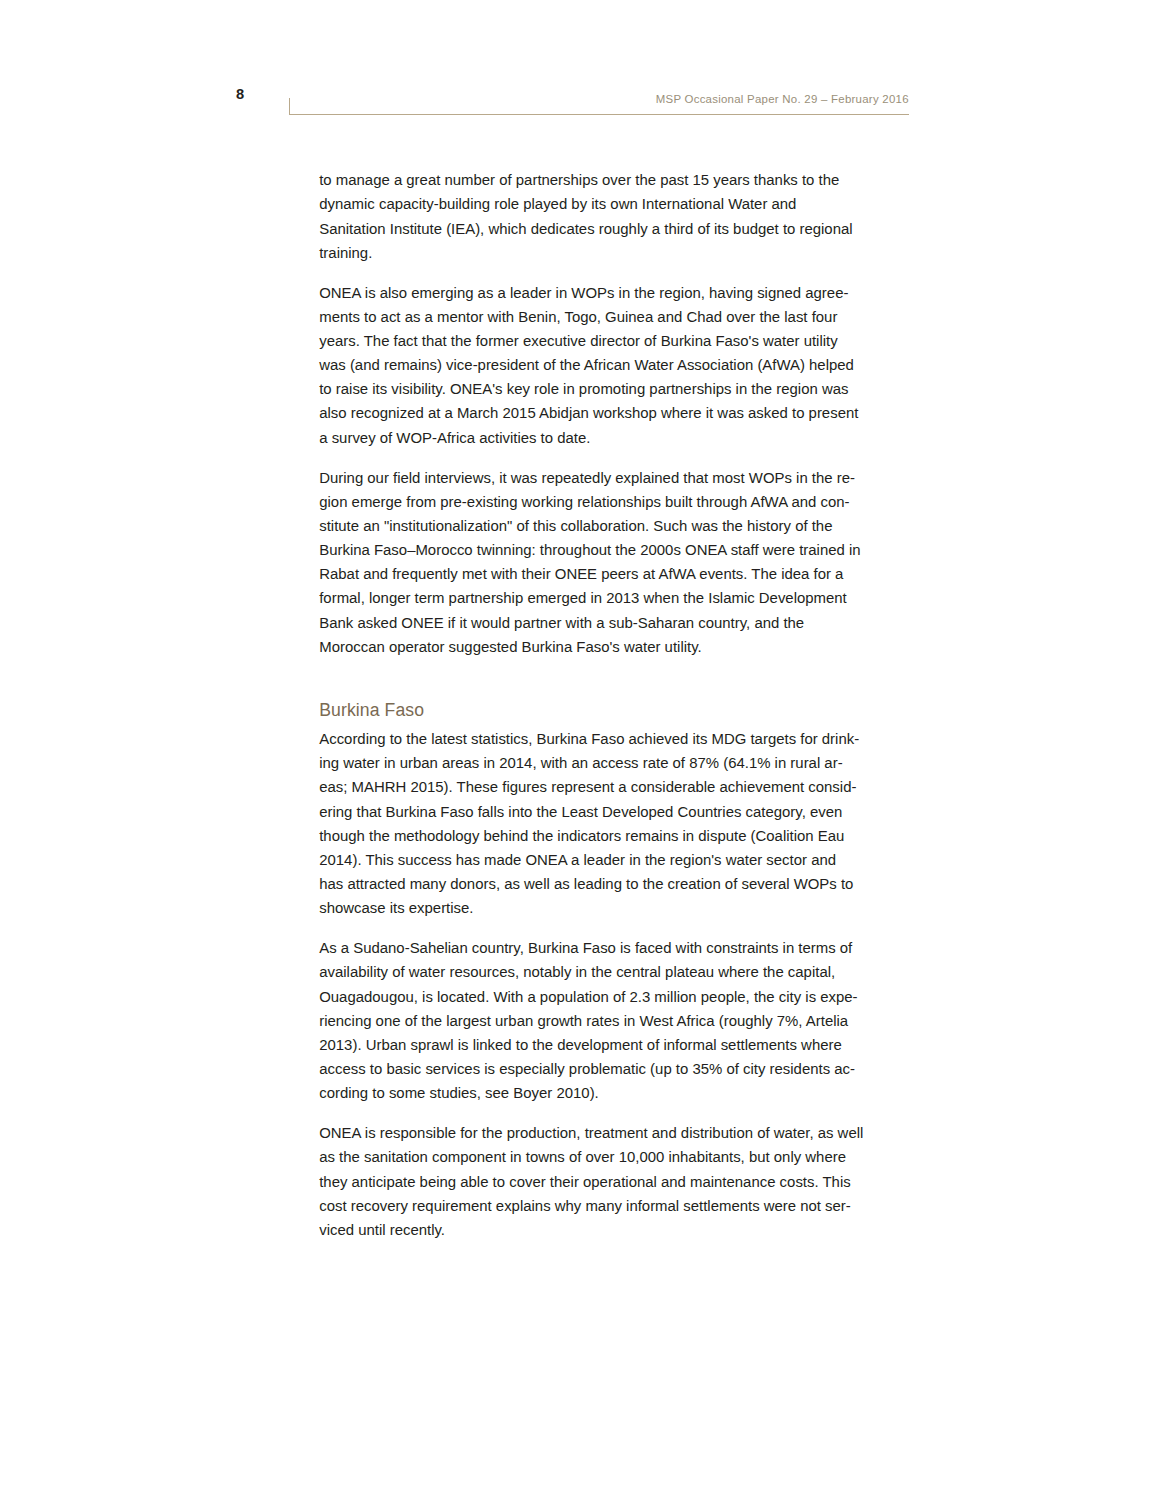8
MSP Occasional Paper No. 29 – February 2016
to manage a great number of partnerships over the past 15 years thanks to the dynamic capacity-building role played by its own International Water and Sanitation Institute (IEA), which dedicates roughly a third of its budget to regional training.
ONEA is also emerging as a leader in WOPs in the region, having signed agreements to act as a mentor with Benin, Togo, Guinea and Chad over the last four years. The fact that the former executive director of Burkina Faso's water utility was (and remains) vice-president of the African Water Association (AfWA) helped to raise its visibility. ONEA's key role in promoting partnerships in the region was also recognized at a March 2015 Abidjan workshop where it was asked to present a survey of WOP-Africa activities to date.
During our field interviews, it was repeatedly explained that most WOPs in the region emerge from pre-existing working relationships built through AfWA and constitute an "institutionalization" of this collaboration. Such was the history of the Burkina Faso–Morocco twinning: throughout the 2000s ONEA staff were trained in Rabat and frequently met with their ONEE peers at AfWA events. The idea for a formal, longer term partnership emerged in 2013 when the Islamic Development Bank asked ONEE if it would partner with a sub-Saharan country, and the Moroccan operator suggested Burkina Faso's water utility.
Burkina Faso
According to the latest statistics, Burkina Faso achieved its MDG targets for drinking water in urban areas in 2014, with an access rate of 87% (64.1% in rural areas; MAHRH 2015). These figures represent a considerable achievement considering that Burkina Faso falls into the Least Developed Countries category, even though the methodology behind the indicators remains in dispute (Coalition Eau 2014). This success has made ONEA a leader in the region's water sector and has attracted many donors, as well as leading to the creation of several WOPs to showcase its expertise.
As a Sudano-Sahelian country, Burkina Faso is faced with constraints in terms of availability of water resources, notably in the central plateau where the capital, Ouagadougou, is located. With a population of 2.3 million people, the city is experiencing one of the largest urban growth rates in West Africa (roughly 7%, Artelia 2013). Urban sprawl is linked to the development of informal settlements where access to basic services is especially problematic (up to 35% of city residents according to some studies, see Boyer 2010).
ONEA is responsible for the production, treatment and distribution of water, as well as the sanitation component in towns of over 10,000 inhabitants, but only where they anticipate being able to cover their operational and maintenance costs. This cost recovery requirement explains why many informal settlements were not serviced until recently.